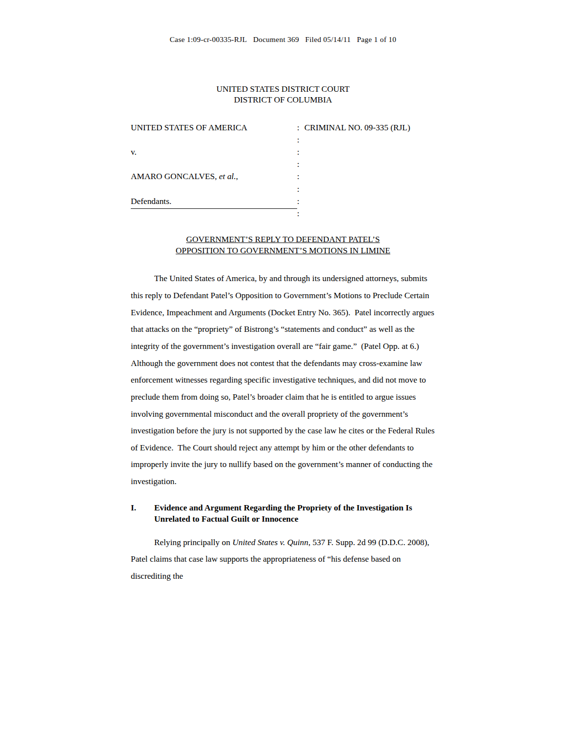Case 1:09-cr-00335-RJL Document 369 Filed 05/14/11 Page 1 of 10
UNITED STATES DISTRICT COURT
DISTRICT OF COLUMBIA
| UNITED STATES OF AMERICA | : | CRIMINAL NO. 09-335 (RJL) |
| | : | |
| v. | : | |
| | : | |
| AMARO GONCALVES, et al. , | : | |
| | : | |
| Defendants. | : | |
| | : | |
GOVERNMENT’S REPLY TO DEFENDANT PATEL’S
OPPOSITION TO GOVERNMENT’S MOTIONS IN LIMINE
The United States of America, by and through its undersigned attorneys, submits this reply to Defendant Patel’s Opposition to Government’s Motions to Preclude Certain Evidence, Impeachment and Arguments (Docket Entry No. 365). Patel incorrectly argues that attacks on the “propriety” of Bistrong’s “statements and conduct” as well as the integrity of the government’s investigation overall are “fair game.” (Patel Opp. at 6.) Although the government does not contest that the defendants may cross-examine law enforcement witnesses regarding specific investigative techniques, and did not move to preclude them from doing so, Patel’s broader claim that he is entitled to argue issues involving governmental misconduct and the overall propriety of the government’s investigation before the jury is not supported by the case law he cites or the Federal Rules of Evidence. The Court should reject any attempt by him or the other defendants to improperly invite the jury to nullify based on the government’s manner of conducting the investigation.
I.
Evidence and Argument Regarding the Propriety of the Investigation Is Unrelated to Factual Guilt or Innocence
Relying principally on United States v. Quinn, 537 F. Supp. 2d 99 (D.D.C. 2008), Patel claims that case law supports the appropriateness of “his defense based on discrediting the